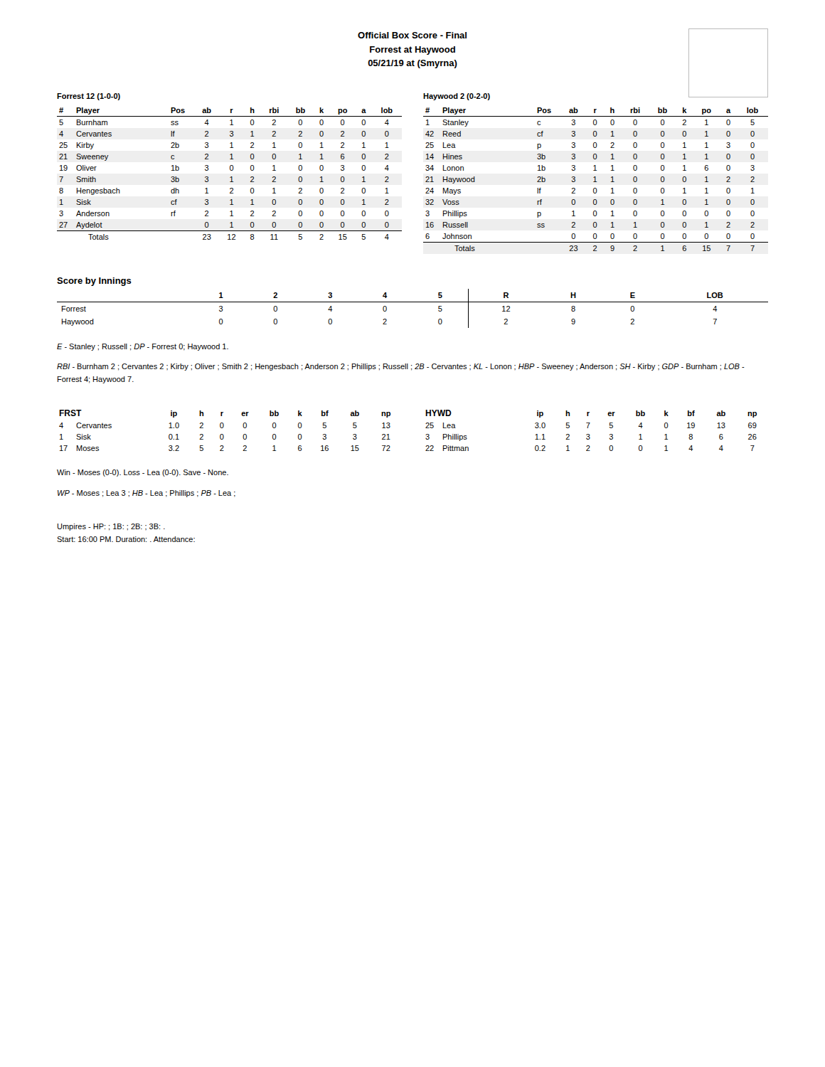Official Box Score - Final
Forrest at Haywood
05/21/19 at (Smyrna)
Forrest 12 (1-0-0)
| # | Player | Pos | ab | r | h | rbi | bb | k | po | a | lob |
| --- | --- | --- | --- | --- | --- | --- | --- | --- | --- | --- | --- |
| 5 | Burnham | ss | 4 | 1 | 0 | 2 | 0 | 0 | 0 | 0 | 4 |
| 4 | Cervantes | lf | 2 | 3 | 1 | 2 | 2 | 0 | 2 | 0 | 0 |
| 25 | Kirby | 2b | 3 | 1 | 2 | 1 | 0 | 1 | 2 | 1 | 1 |
| 21 | Sweeney | c | 2 | 1 | 0 | 0 | 1 | 1 | 6 | 0 | 2 |
| 19 | Oliver | 1b | 3 | 0 | 0 | 1 | 0 | 0 | 3 | 0 | 4 |
| 7 | Smith | 3b | 3 | 1 | 2 | 2 | 0 | 1 | 0 | 1 | 2 |
| 8 | Hengesbach | dh | 1 | 2 | 0 | 1 | 2 | 0 | 2 | 0 | 1 |
| 1 | Sisk | cf | 3 | 1 | 1 | 0 | 0 | 0 | 0 | 1 | 2 |
| 3 | Anderson | rf | 2 | 1 | 2 | 2 | 0 | 0 | 0 | 0 | 0 |
| 27 | Aydelot | | 0 | 1 | 0 | 0 | 0 | 0 | 0 | 0 | 0 |
| | Totals | | 23 | 12 | 8 | 11 | 5 | 2 | 15 | 5 | 4 |
Haywood 2 (0-2-0)
| # | Player | Pos | ab | r | h | rbi | bb | k | po | a | lob |
| --- | --- | --- | --- | --- | --- | --- | --- | --- | --- | --- | --- |
| 1 | Stanley | c | 3 | 0 | 0 | 0 | 0 | 2 | 1 | 0 | 5 |
| 42 | Reed | cf | 3 | 0 | 1 | 0 | 0 | 0 | 1 | 0 | 0 |
| 25 | Lea | p | 3 | 0 | 2 | 0 | 0 | 1 | 1 | 3 | 0 |
| 14 | Hines | 3b | 3 | 0 | 1 | 0 | 0 | 1 | 1 | 0 | 0 |
| 34 | Lonon | 1b | 3 | 1 | 1 | 0 | 0 | 1 | 6 | 0 | 3 |
| 21 | Haywood | 2b | 3 | 1 | 1 | 0 | 0 | 0 | 1 | 2 | 2 |
| 24 | Mays | lf | 2 | 0 | 1 | 0 | 0 | 1 | 1 | 0 | 1 |
| 32 | Voss | rf | 0 | 0 | 0 | 0 | 1 | 0 | 1 | 0 | 0 |
| 3 | Phillips | p | 1 | 0 | 1 | 0 | 0 | 0 | 0 | 0 | 0 |
| 16 | Russell | ss | 2 | 0 | 1 | 1 | 0 | 0 | 1 | 2 | 2 |
| 6 | Johnson | | 0 | 0 | 0 | 0 | 0 | 0 | 0 | 0 | 0 |
| | Totals | | 23 | 2 | 9 | 2 | 1 | 6 | 15 | 7 | 7 |
Score by Innings
| | 1 | 2 | 3 | 4 | 5 | R | H | E | LOB |
| --- | --- | --- | --- | --- | --- | --- | --- | --- | --- |
| Forrest | 3 | 0 | 4 | 0 | 5 | 12 | 8 | 0 | 4 |
| Haywood | 0 | 0 | 0 | 2 | 0 | 2 | 9 | 2 | 7 |
E - Stanley ; Russell ; DP - Forrest 0; Haywood 1.
RBI - Burnham 2 ; Cervantes 2 ; Kirby ; Oliver ; Smith 2 ; Hengesbach ; Anderson 2 ; Phillips ; Russell ; 2B - Cervantes ; KL - Lonon ; HBP - Sweeney ; Anderson ; SH - Kirby ; GDP - Burnham ; LOB - Forrest 4; Haywood 7.
| FRST | ip | h | r | er | bb | k | bf | ab | np |
| --- | --- | --- | --- | --- | --- | --- | --- | --- | --- |
| 4 | Cervantes | 1.0 | 2 | 0 | 0 | 0 | 0 | 5 | 5 | 13 |
| 1 | Sisk | 0.1 | 2 | 0 | 0 | 0 | 0 | 3 | 3 | 21 |
| 17 | Moses | 3.2 | 5 | 2 | 2 | 1 | 6 | 16 | 15 | 72 |
| HYWD | ip | h | r | er | bb | k | bf | ab | np |
| --- | --- | --- | --- | --- | --- | --- | --- | --- | --- |
| 25 | Lea | 3.0 | 5 | 7 | 5 | 4 | 0 | 19 | 13 | 69 |
| 3 | Phillips | 1.1 | 2 | 3 | 3 | 1 | 1 | 8 | 6 | 26 |
| 22 | Pittman | 0.2 | 1 | 2 | 0 | 0 | 1 | 4 | 4 | 7 |
Win - Moses (0-0). Loss - Lea (0-0). Save - None.
WP - Moses ; Lea 3 ; HB - Lea ; Phillips ; PB - Lea ;
Umpires - HP: ; 1B: ; 2B: ; 3B: .
Start: 16:00 PM. Duration: . Attendance: